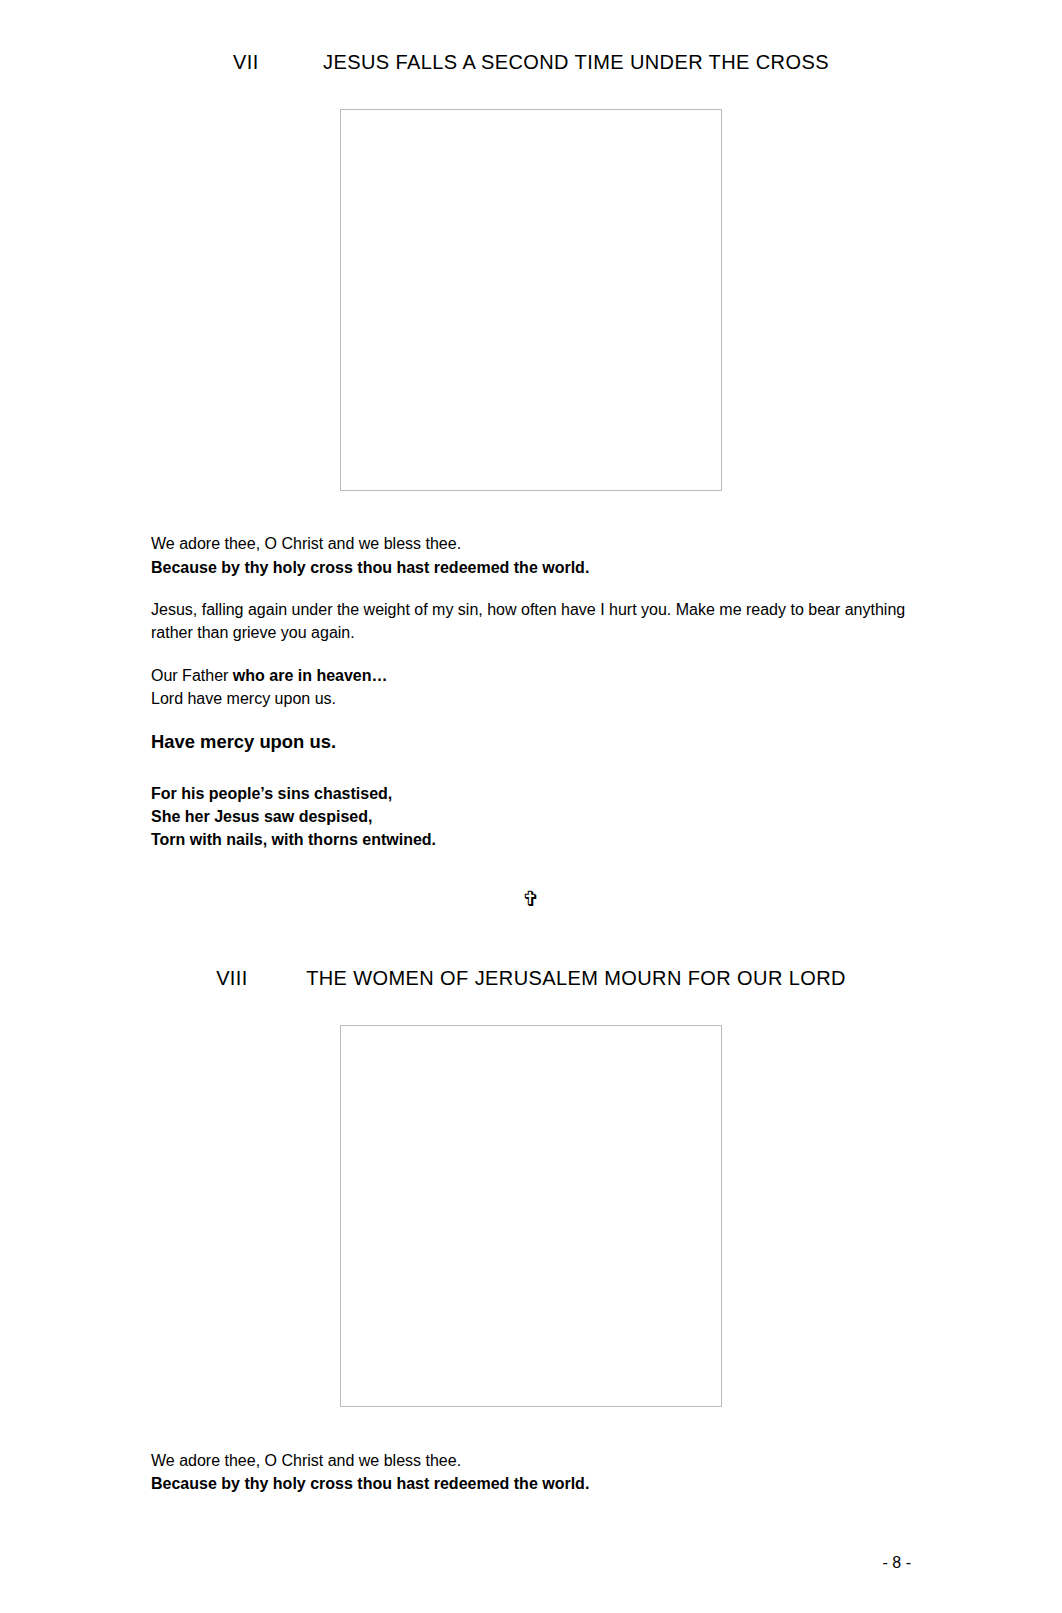VIIJESUS FALLS A SECOND TIME UNDER THE CROSS
We adore thee, O Christ and we bless thee.
Because by thy holy cross thou hast redeemed the world.
Jesus, falling again under the weight of my sin, how often have I hurt you. Make me ready to bear anything rather than grieve you again.
Our Father who are in heaven…
Lord have mercy upon us.
Have mercy upon us.
For his people’s sins chastised,
She her Jesus saw despised,
Torn with nails, with thorns entwined.
✞
VIIITHE WOMEN OF JERUSALEM MOURN FOR OUR LORD
We adore thee, O Christ and we bless thee.
Because by thy holy cross thou hast redeemed the world.
- 8 -